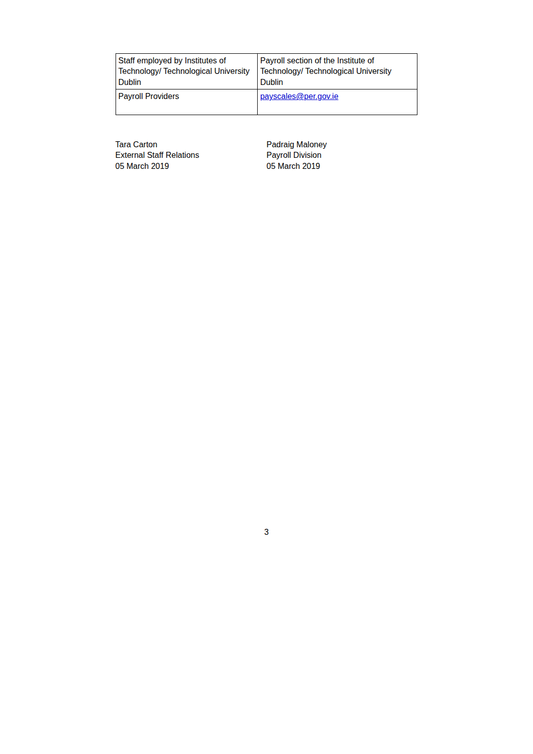| Staff employed by Institutes of Technology/ Technological University Dublin | Payroll section of the Institute of Technology/ Technological University Dublin |
| Payroll Providers | payscales@per.gov.ie |
| Tara Carton | Padraig Maloney |
| External Staff Relations | Payroll Division |
| 05 March 2019 | 05 March 2019 |
3